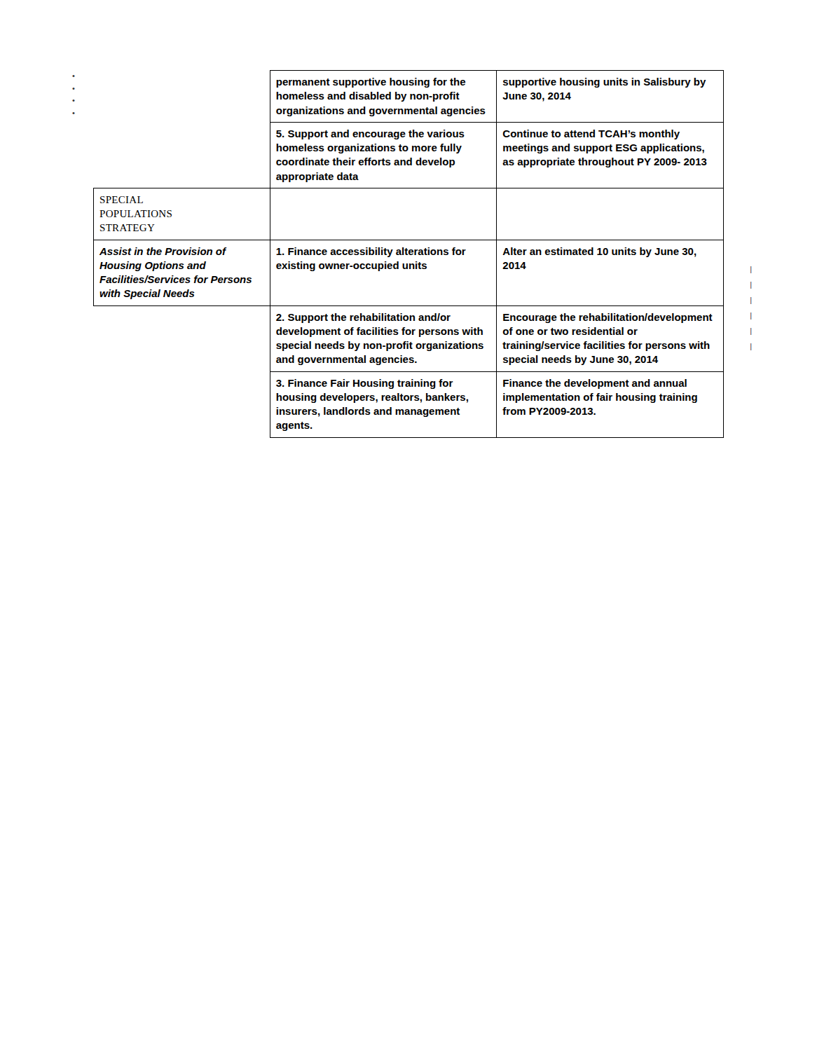•
•
•
•
| | permanent supportive housing for the homeless and disabled by non-profit organizations and governmental agencies | supportive housing units in Salisbury by June 30, 2014 |
| | 5. Support and encourage the various homeless organizations to more fully coordinate their efforts and develop appropriate data | Continue to attend TCAH’s monthly meetings and support ESG applications, as appropriate throughout PY 2009- 2013 |
| SPECIAL POPULATIONS STRATEGY | | |
| Assist in the Provision of Housing Options and Facilities/Services for Persons with Special Needs | 1. Finance accessibility alterations for existing owner-occupied units | Alter an estimated 10 units by June 30, 2014 |
| | 2. Support the rehabilitation and/or development of facilities for persons with special needs by non-profit organizations and governmental agencies. | Encourage the rehabilitation/development of one or two residential or training/service facilities for persons with special needs by June 30, 2014 |
| | 3. Finance Fair Housing training for housing developers, realtors, bankers, insurers, landlords and management agents. | Finance the development and annual implementation of fair housing training from PY2009-2013. |
|
|
|
|
|
|